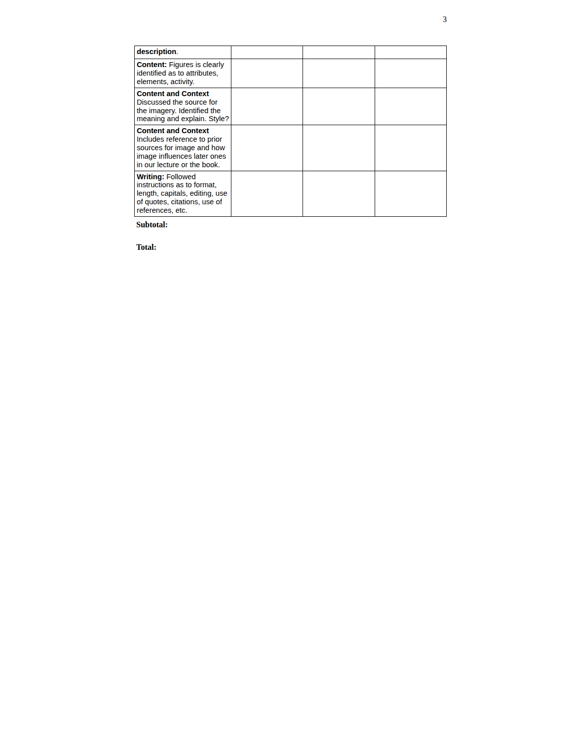3
| description . | | | |
| Content: Figures is clearly identified as to attributes, elements, activity. | | | |
| Content and Context Discussed the source for the imagery. Identified the meaning and explain. Style? | | | |
| Content and Context Includes reference to prior sources for image and how image influences later ones in our lecture or the book. | | | |
| Writing: Followed instructions as to format, length, capitals, editing, use of quotes, citations, use of references, etc. | | | |
Subtotal:
Total: